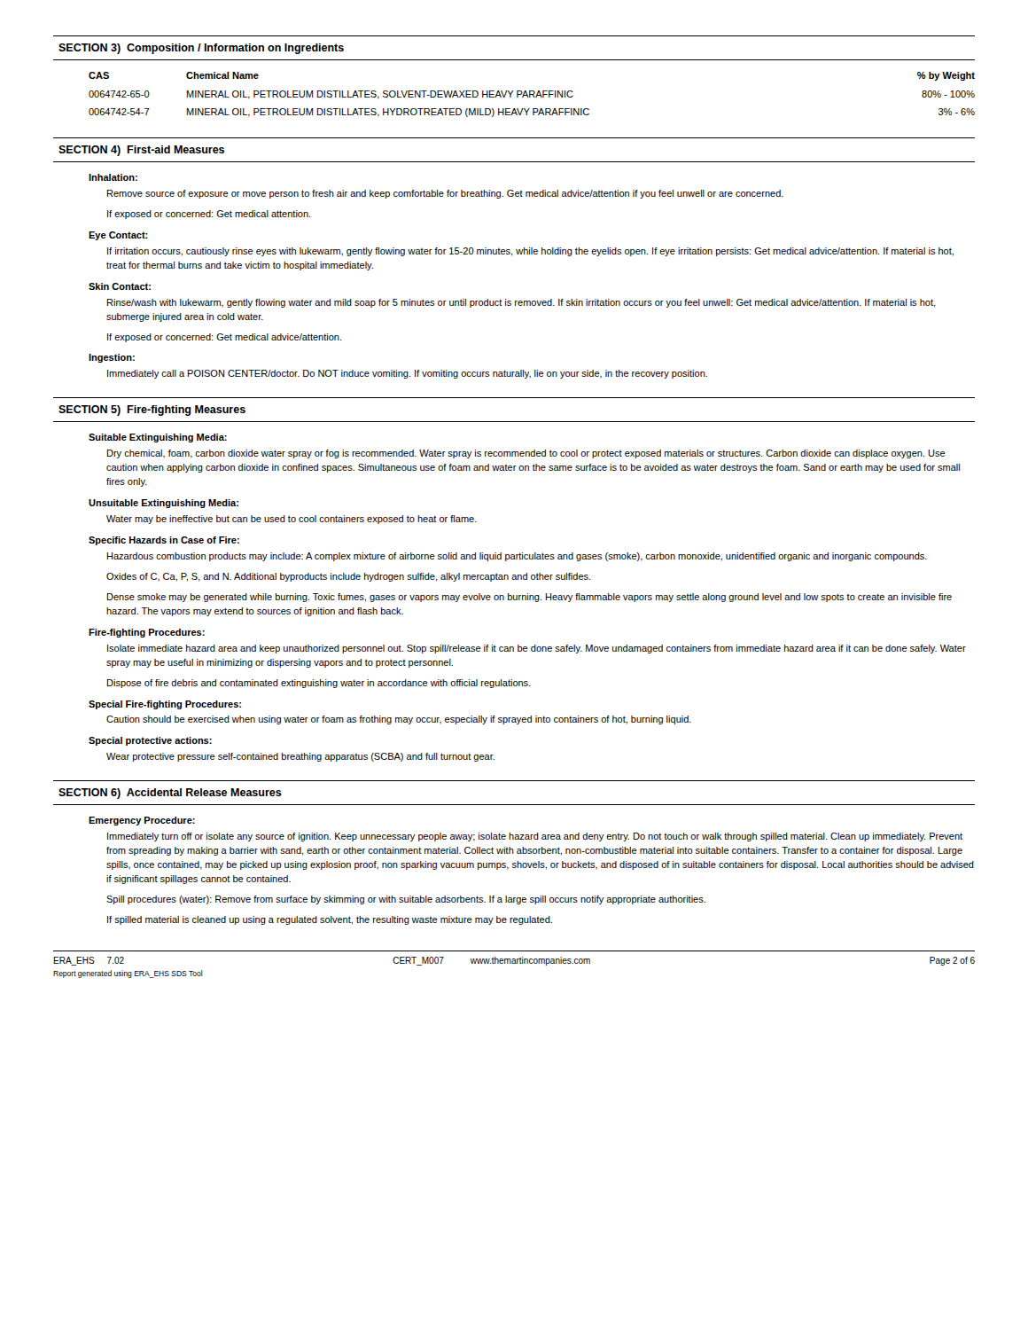SECTION 3) Composition / Information on Ingredients
| CAS | Chemical Name | % by Weight |
| --- | --- | --- |
| 0064742-65-0 | MINERAL OIL, PETROLEUM DISTILLATES, SOLVENT-DEWAXED HEAVY PARAFFINIC | 80% - 100% |
| 0064742-54-7 | MINERAL OIL, PETROLEUM DISTILLATES, HYDROTREATED (MILD) HEAVY PARAFFINIC | 3% - 6% |
SECTION 4) First-aid Measures
Inhalation:
Remove source of exposure or move person to fresh air and keep comfortable for breathing. Get medical advice/attention if you feel unwell or are concerned.
If exposed or concerned: Get medical attention.
Eye Contact:
If irritation occurs, cautiously rinse eyes with lukewarm, gently flowing water for 15-20 minutes, while holding the eyelids open. If eye irritation persists: Get medical advice/attention. If material is hot, treat for thermal burns and take victim to hospital immediately.
Skin Contact:
Rinse/wash with lukewarm, gently flowing water and mild soap for 5 minutes or until product is removed. If skin irritation occurs or you feel unwell: Get medical advice/attention. If material is hot, submerge injured area in cold water.
If exposed or concerned: Get medical advice/attention.
Ingestion:
Immediately call a POISON CENTER/doctor. Do NOT induce vomiting. If vomiting occurs naturally, lie on your side, in the recovery position.
SECTION 5) Fire-fighting Measures
Suitable Extinguishing Media:
Dry chemical, foam, carbon dioxide water spray or fog is recommended. Water spray is recommended to cool or protect exposed materials or structures. Carbon dioxide can displace oxygen. Use caution when applying carbon dioxide in confined spaces. Simultaneous use of foam and water on the same surface is to be avoided as water destroys the foam. Sand or earth may be used for small fires only.
Unsuitable Extinguishing Media:
Water may be ineffective but can be used to cool containers exposed to heat or flame.
Specific Hazards in Case of Fire:
Hazardous combustion products may include: A complex mixture of airborne solid and liquid particulates and gases (smoke), carbon monoxide, unidentified organic and inorganic compounds.
Oxides of C, Ca, P, S, and N. Additional byproducts include hydrogen sulfide, alkyl mercaptan and other sulfides.
Dense smoke may be generated while burning. Toxic fumes, gases or vapors may evolve on burning. Heavy flammable vapors may settle along ground level and low spots to create an invisible fire hazard. The vapors may extend to sources of ignition and flash back.
Fire-fighting Procedures:
Isolate immediate hazard area and keep unauthorized personnel out. Stop spill/release if it can be done safely. Move undamaged containers from immediate hazard area if it can be done safely. Water spray may be useful in minimizing or dispersing vapors and to protect personnel.
Dispose of fire debris and contaminated extinguishing water in accordance with official regulations.
Special Fire-fighting Procedures:
Caution should be exercised when using water or foam as frothing may occur, especially if sprayed into containers of hot, burning liquid.
Special protective actions:
Wear protective pressure self-contained breathing apparatus (SCBA) and full turnout gear.
SECTION 6) Accidental Release Measures
Emergency Procedure:
Immediately turn off or isolate any source of ignition. Keep unnecessary people away; isolate hazard area and deny entry. Do not touch or walk through spilled material. Clean up immediately. Prevent from spreading by making a barrier with sand, earth or other containment material. Collect with absorbent, non-combustible material into suitable containers. Transfer to a container for disposal. Large spills, once contained, may be picked up using explosion proof, non sparking vacuum pumps, shovels, or buckets, and disposed of in suitable containers for disposal. Local authorities should be advised if significant spillages cannot be contained.
Spill procedures (water): Remove from surface by skimming or with suitable adsorbents. If a large spill occurs notify appropriate authorities.
If spilled material is cleaned up using a regulated solvent, the resulting waste mixture may be regulated.
ERA_EHS 7.02
Report generated using ERA_EHS SDS Tool
CERT_M007www.themartincompanies.com
Page 2 of 6